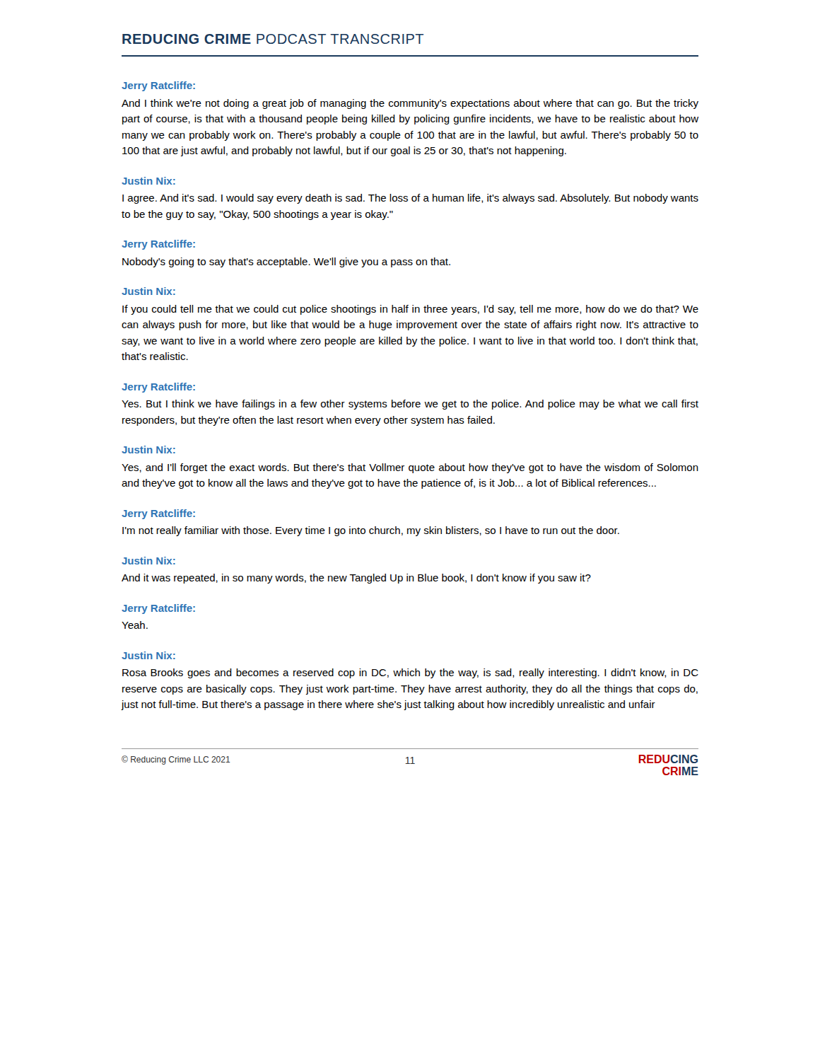REDUCING CRIME PODCAST TRANSCRIPT
Jerry Ratcliffe:
And I think we're not doing a great job of managing the community's expectations about where that can go. But the tricky part of course, is that with a thousand people being killed by policing gunfire incidents, we have to be realistic about how many we can probably work on. There's probably a couple of 100 that are in the lawful, but awful. There's probably 50 to 100 that are just awful, and probably not lawful, but if our goal is 25 or 30, that's not happening.
Justin Nix:
I agree. And it's sad. I would say every death is sad. The loss of a human life, it's always sad. Absolutely. But nobody wants to be the guy to say, "Okay, 500 shootings a year is okay."
Jerry Ratcliffe:
Nobody's going to say that's acceptable. We'll give you a pass on that.
Justin Nix:
If you could tell me that we could cut police shootings in half in three years, I'd say, tell me more, how do we do that? We can always push for more, but like that would be a huge improvement over the state of affairs right now. It's attractive to say, we want to live in a world where zero people are killed by the police. I want to live in that world too. I don't think that, that's realistic.
Jerry Ratcliffe:
Yes. But I think we have failings in a few other systems before we get to the police. And police may be what we call first responders, but they're often the last resort when every other system has failed.
Justin Nix:
Yes, and I'll forget the exact words. But there's that Vollmer quote about how they've got to have the wisdom of Solomon and they've got to know all the laws and they've got to have the patience of, is it Job... a lot of Biblical references...
Jerry Ratcliffe:
I'm not really familiar with those. Every time I go into church, my skin blisters, so I have to run out the door.
Justin Nix:
And it was repeated, in so many words, the new Tangled Up in Blue book, I don't know if you saw it?
Jerry Ratcliffe:
Yeah.
Justin Nix:
Rosa Brooks goes and becomes a reserved cop in DC, which by the way, is sad, really interesting. I didn't know, in DC reserve cops are basically cops. They just work part-time. They have arrest authority, they do all the things that cops do, just not full-time. But there's a passage in there where she's just talking about how incredibly unrealistic and unfair
© Reducing Crime LLC 2021
11
REDUCING
CRIME